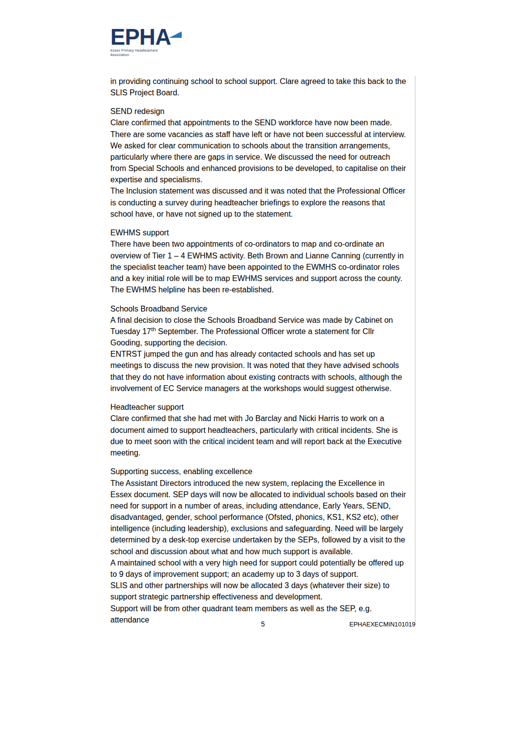EPHA
Essex Primary Headteachers'
Association
in providing continuing school to school support. Clare agreed to take this back to the SLIS Project Board.
SEND redesign
Clare confirmed that appointments to the SEND workforce have now been made. There are some vacancies as staff have left or have not been successful at interview. We asked for clear communication to schools about the transition arrangements, particularly where there are gaps in service. We discussed the need for outreach from Special Schools and enhanced provisions to be developed, to capitalise on their expertise and specialisms.
The Inclusion statement was discussed and it was noted that the Professional Officer is conducting a survey during headteacher briefings to explore the reasons that school have, or have not signed up to the statement.
EWHMS support
There have been two appointments of co-ordinators to map and co-ordinate an overview of Tier 1 – 4 EWHMS activity. Beth Brown and Lianne Canning (currently in the specialist teacher team) have been appointed to the EWMHS co-ordinator roles and a key initial role will be to map EWHMS services and support across the county.
The EWHMS helpline has been re-established.
Schools Broadband Service
A final decision to close the Schools Broadband Service was made by Cabinet on Tuesday 17th September. The Professional Officer wrote a statement for Cllr Gooding, supporting the decision.
ENTRST jumped the gun and has already contacted schools and has set up meetings to discuss the new provision. It was noted that they have advised schools that they do not have information about existing contracts with schools, although the involvement of EC Service managers at the workshops would suggest otherwise.
Headteacher support
Clare confirmed that she had met with Jo Barclay and Nicki Harris to work on a document aimed to support headteachers, particularly with critical incidents. She is due to meet soon with the critical incident team and will report back at the Executive meeting.
Supporting success, enabling excellence
The Assistant Directors introduced the new system, replacing the Excellence in Essex document. SEP days will now be allocated to individual schools based on their need for support in a number of areas, including attendance, Early Years, SEND, disadvantaged, gender, school performance (Ofsted, phonics, KS1, KS2 etc), other intelligence (including leadership), exclusions and safeguarding. Need will be largely determined by a desk-top exercise undertaken by the SEPs, followed by a visit to the school and discussion about what and how much support is available.
A maintained school with a very high need for support could potentially be offered up to 9 days of improvement support; an academy up to 3 days of support.
SLIS and other partnerships will now be allocated 3 days (whatever their size) to support strategic partnership effectiveness and development.
Support will be from other quadrant team members as well as the SEP, e.g. attendance
5
EPHAEXECMIN101019